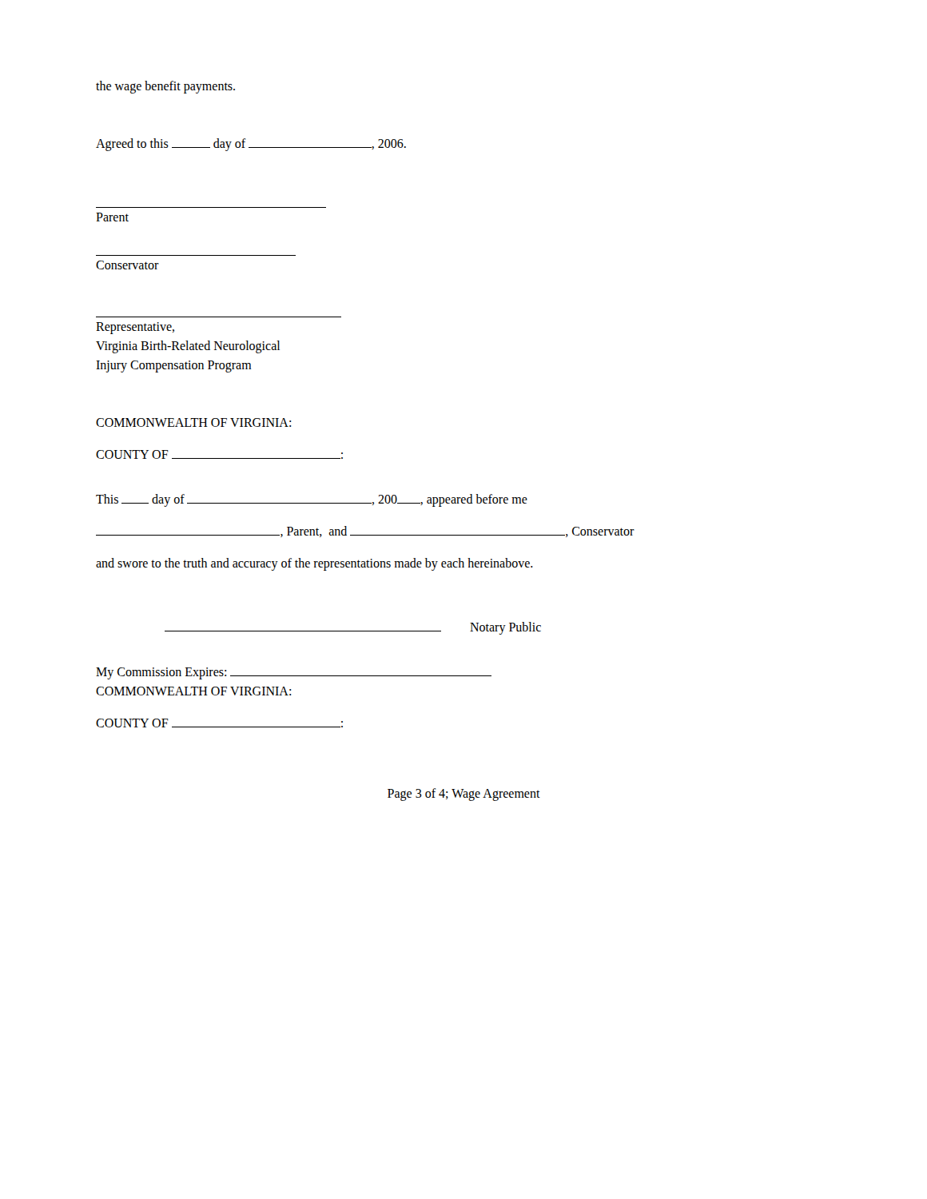the wage benefit payments.
Agreed to this day of , 2006.
Parent
Conservator
Representative,
Virginia Birth-Related Neurological
Injury Compensation Program
COMMONWEALTH OF VIRGINIA:
COUNTY OF :
This day of , 200 , appeared before me
, Parent, and , Conservator
and swore to the truth and accuracy of the representations made by each hereinabove.
Notary Public
My Commission Expires:
COMMONWEALTH OF VIRGINIA:
COUNTY OF :
Page 3 of 4; Wage Agreement